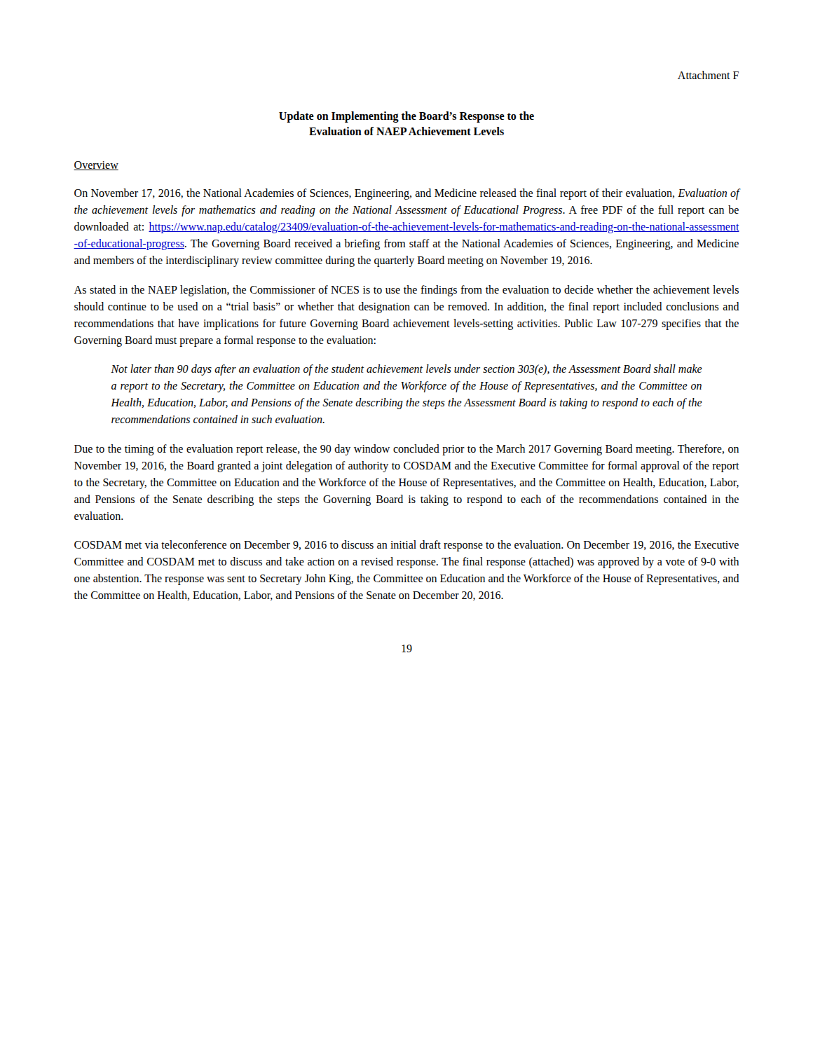Attachment F
Update on Implementing the Board’s Response to the
Evaluation of NAEP Achievement Levels
Overview
On November 17, 2016, the National Academies of Sciences, Engineering, and Medicine released the final report of their evaluation, Evaluation of the achievement levels for mathematics and reading on the National Assessment of Educational Progress. A free PDF of the full report can be downloaded at: https://www.nap.edu/catalog/23409/evaluation-of-the-achievement-levels-for-mathematics-and-reading-on-the-national-assessment-of-educational-progress. The Governing Board received a briefing from staff at the National Academies of Sciences, Engineering, and Medicine and members of the interdisciplinary review committee during the quarterly Board meeting on November 19, 2016.
As stated in the NAEP legislation, the Commissioner of NCES is to use the findings from the evaluation to decide whether the achievement levels should continue to be used on a “trial basis” or whether that designation can be removed. In addition, the final report included conclusions and recommendations that have implications for future Governing Board achievement levels-setting activities. Public Law 107-279 specifies that the Governing Board must prepare a formal response to the evaluation:
Not later than 90 days after an evaluation of the student achievement levels under section 303(e), the Assessment Board shall make a report to the Secretary, the Committee on Education and the Workforce of the House of Representatives, and the Committee on Health, Education, Labor, and Pensions of the Senate describing the steps the Assessment Board is taking to respond to each of the recommendations contained in such evaluation.
Due to the timing of the evaluation report release, the 90 day window concluded prior to the March 2017 Governing Board meeting. Therefore, on November 19, 2016, the Board granted a joint delegation of authority to COSDAM and the Executive Committee for formal approval of the report to the Secretary, the Committee on Education and the Workforce of the House of Representatives, and the Committee on Health, Education, Labor, and Pensions of the Senate describing the steps the Governing Board is taking to respond to each of the recommendations contained in the evaluation.
COSDAM met via teleconference on December 9, 2016 to discuss an initial draft response to the evaluation. On December 19, 2016, the Executive Committee and COSDAM met to discuss and take action on a revised response. The final response (attached) was approved by a vote of 9-0 with one abstention. The response was sent to Secretary John King, the Committee on Education and the Workforce of the House of Representatives, and the Committee on Health, Education, Labor, and Pensions of the Senate on December 20, 2016.
19